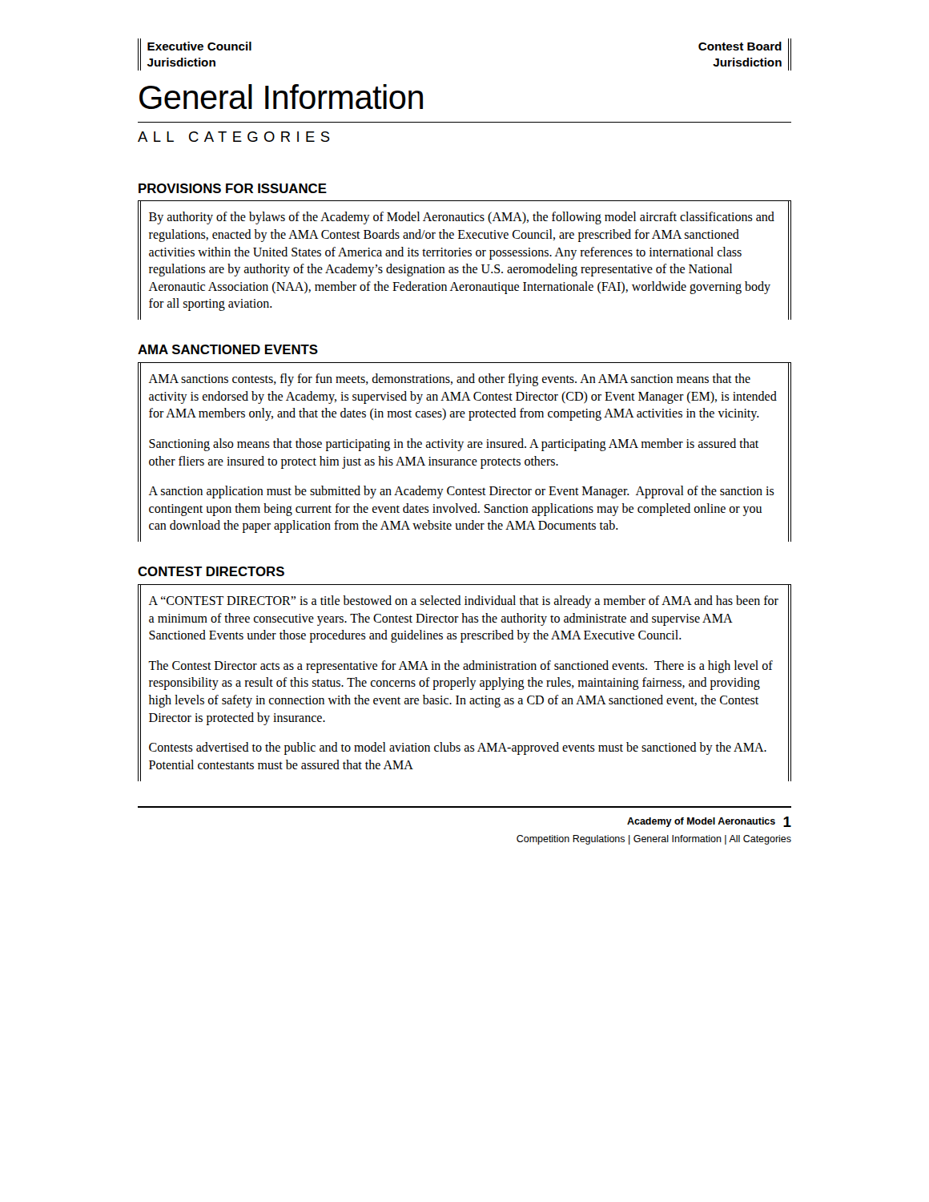Executive Council
Jurisdiction
Contest Board
Jurisdiction
General Information
ALL CATEGORIES
PROVISIONS FOR ISSUANCE
By authority of the bylaws of the Academy of Model Aeronautics (AMA), the following model aircraft classifications and regulations, enacted by the AMA Contest Boards and/or the Executive Council, are prescribed for AMA sanctioned activities within the United States of America and its territories or possessions. Any references to international class regulations are by authority of the Academy’s designation as the U.S. aeromodeling representative of the National Aeronautic Association (NAA), member of the Federation Aeronautique Internationale (FAI), worldwide governing body for all sporting aviation.
AMA SANCTIONED EVENTS
AMA sanctions contests, fly for fun meets, demonstrations, and other flying events. An AMA sanction means that the activity is endorsed by the Academy, is supervised by an AMA Contest Director (CD) or Event Manager (EM), is intended for AMA members only, and that the dates (in most cases) are protected from competing AMA activities in the vicinity.
Sanctioning also means that those participating in the activity are insured. A participating AMA member is assured that other fliers are insured to protect him just as his AMA insurance protects others.
A sanction application must be submitted by an Academy Contest Director or Event Manager. Approval of the sanction is contingent upon them being current for the event dates involved. Sanction applications may be completed online or you can download the paper application from the AMA website under the AMA Documents tab.
CONTEST DIRECTORS
A “CONTEST DIRECTOR” is a title bestowed on a selected individual that is already a member of AMA and has been for a minimum of three consecutive years. The Contest Director has the authority to administrate and supervise AMA Sanctioned Events under those procedures and guidelines as prescribed by the AMA Executive Council.
The Contest Director acts as a representative for AMA in the administration of sanctioned events. There is a high level of responsibility as a result of this status. The concerns of properly applying the rules, maintaining fairness, and providing high levels of safety in connection with the event are basic. In acting as a CD of an AMA sanctioned event, the Contest Director is protected by insurance.
Contests advertised to the public and to model aviation clubs as AMA-approved events must be sanctioned by the AMA. Potential contestants must be assured that the AMA
Academy of Model Aeronautics 1
Competition Regulations | General Information | All Categories